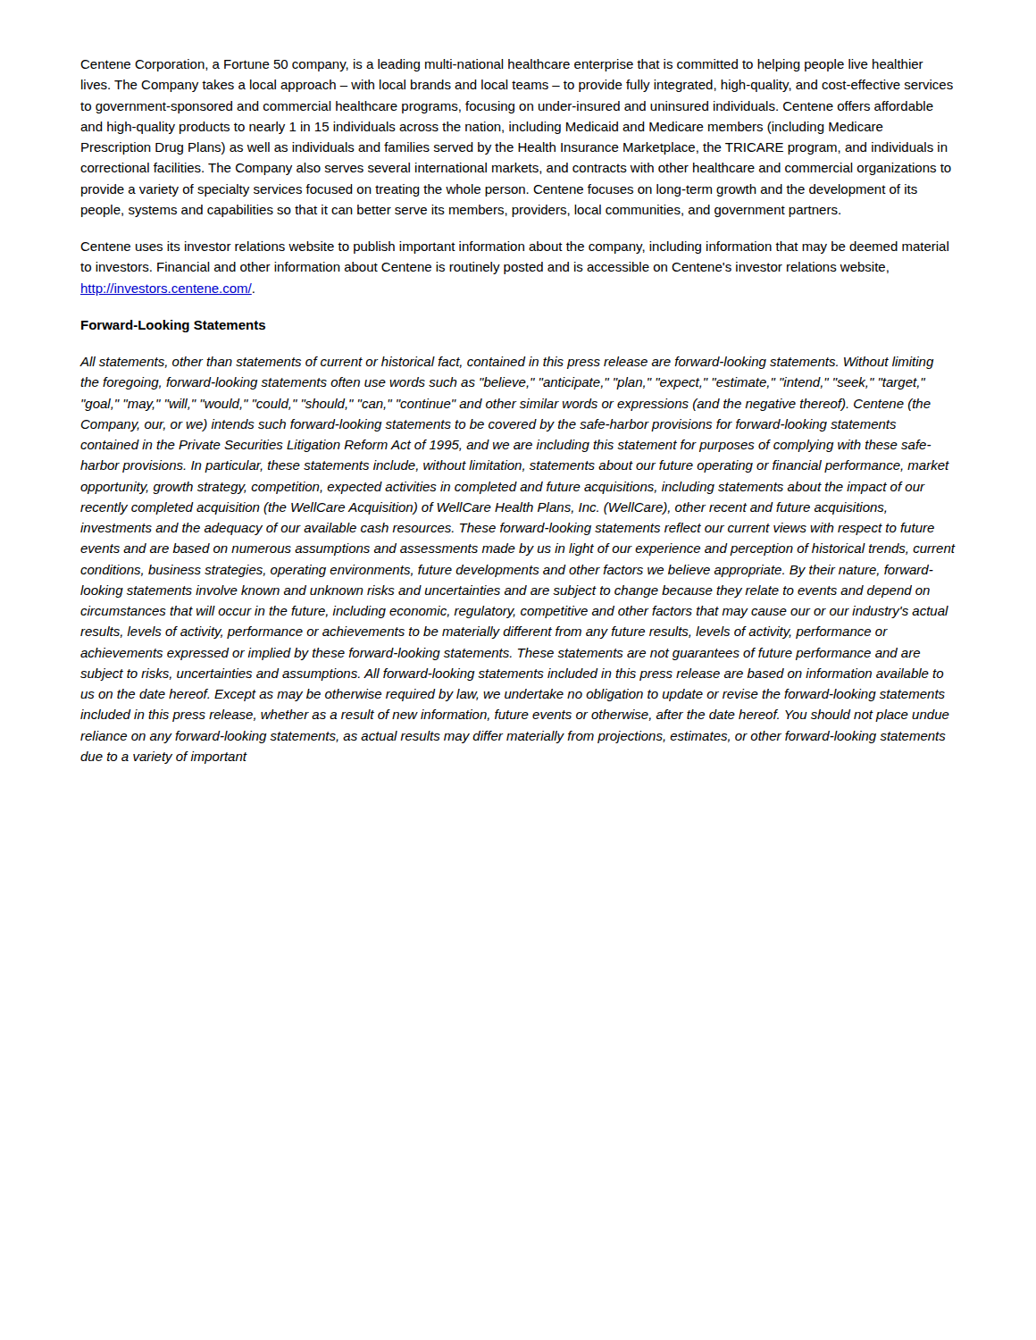Centene Corporation, a Fortune 50 company, is a leading multi-national healthcare enterprise that is committed to helping people live healthier lives. The Company takes a local approach – with local brands and local teams – to provide fully integrated, high-quality, and cost-effective services to government-sponsored and commercial healthcare programs, focusing on under-insured and uninsured individuals. Centene offers affordable and high-quality products to nearly 1 in 15 individuals across the nation, including Medicaid and Medicare members (including Medicare Prescription Drug Plans) as well as individuals and families served by the Health Insurance Marketplace, the TRICARE program, and individuals in correctional facilities. The Company also serves several international markets, and contracts with other healthcare and commercial organizations to provide a variety of specialty services focused on treating the whole person. Centene focuses on long-term growth and the development of its people, systems and capabilities so that it can better serve its members, providers, local communities, and government partners.
Centene uses its investor relations website to publish important information about the company, including information that may be deemed material to investors. Financial and other information about Centene is routinely posted and is accessible on Centene's investor relations website, http://investors.centene.com/.
Forward-Looking Statements
All statements, other than statements of current or historical fact, contained in this press release are forward-looking statements. Without limiting the foregoing, forward-looking statements often use words such as "believe," "anticipate," "plan," "expect," "estimate," "intend," "seek," "target," "goal," "may," "will," "would," "could," "should," "can," "continue" and other similar words or expressions (and the negative thereof). Centene (the Company, our, or we) intends such forward-looking statements to be covered by the safe-harbor provisions for forward-looking statements contained in the Private Securities Litigation Reform Act of 1995, and we are including this statement for purposes of complying with these safe-harbor provisions. In particular, these statements include, without limitation, statements about our future operating or financial performance, market opportunity, growth strategy, competition, expected activities in completed and future acquisitions, including statements about the impact of our recently completed acquisition (the WellCare Acquisition) of WellCare Health Plans, Inc. (WellCare), other recent and future acquisitions, investments and the adequacy of our available cash resources. These forward-looking statements reflect our current views with respect to future events and are based on numerous assumptions and assessments made by us in light of our experience and perception of historical trends, current conditions, business strategies, operating environments, future developments and other factors we believe appropriate. By their nature, forward-looking statements involve known and unknown risks and uncertainties and are subject to change because they relate to events and depend on circumstances that will occur in the future, including economic, regulatory, competitive and other factors that may cause our or our industry's actual results, levels of activity, performance or achievements to be materially different from any future results, levels of activity, performance or achievements expressed or implied by these forward-looking statements. These statements are not guarantees of future performance and are subject to risks, uncertainties and assumptions. All forward-looking statements included in this press release are based on information available to us on the date hereof. Except as may be otherwise required by law, we undertake no obligation to update or revise the forward-looking statements included in this press release, whether as a result of new information, future events or otherwise, after the date hereof. You should not place undue reliance on any forward-looking statements, as actual results may differ materially from projections, estimates, or other forward-looking statements due to a variety of important